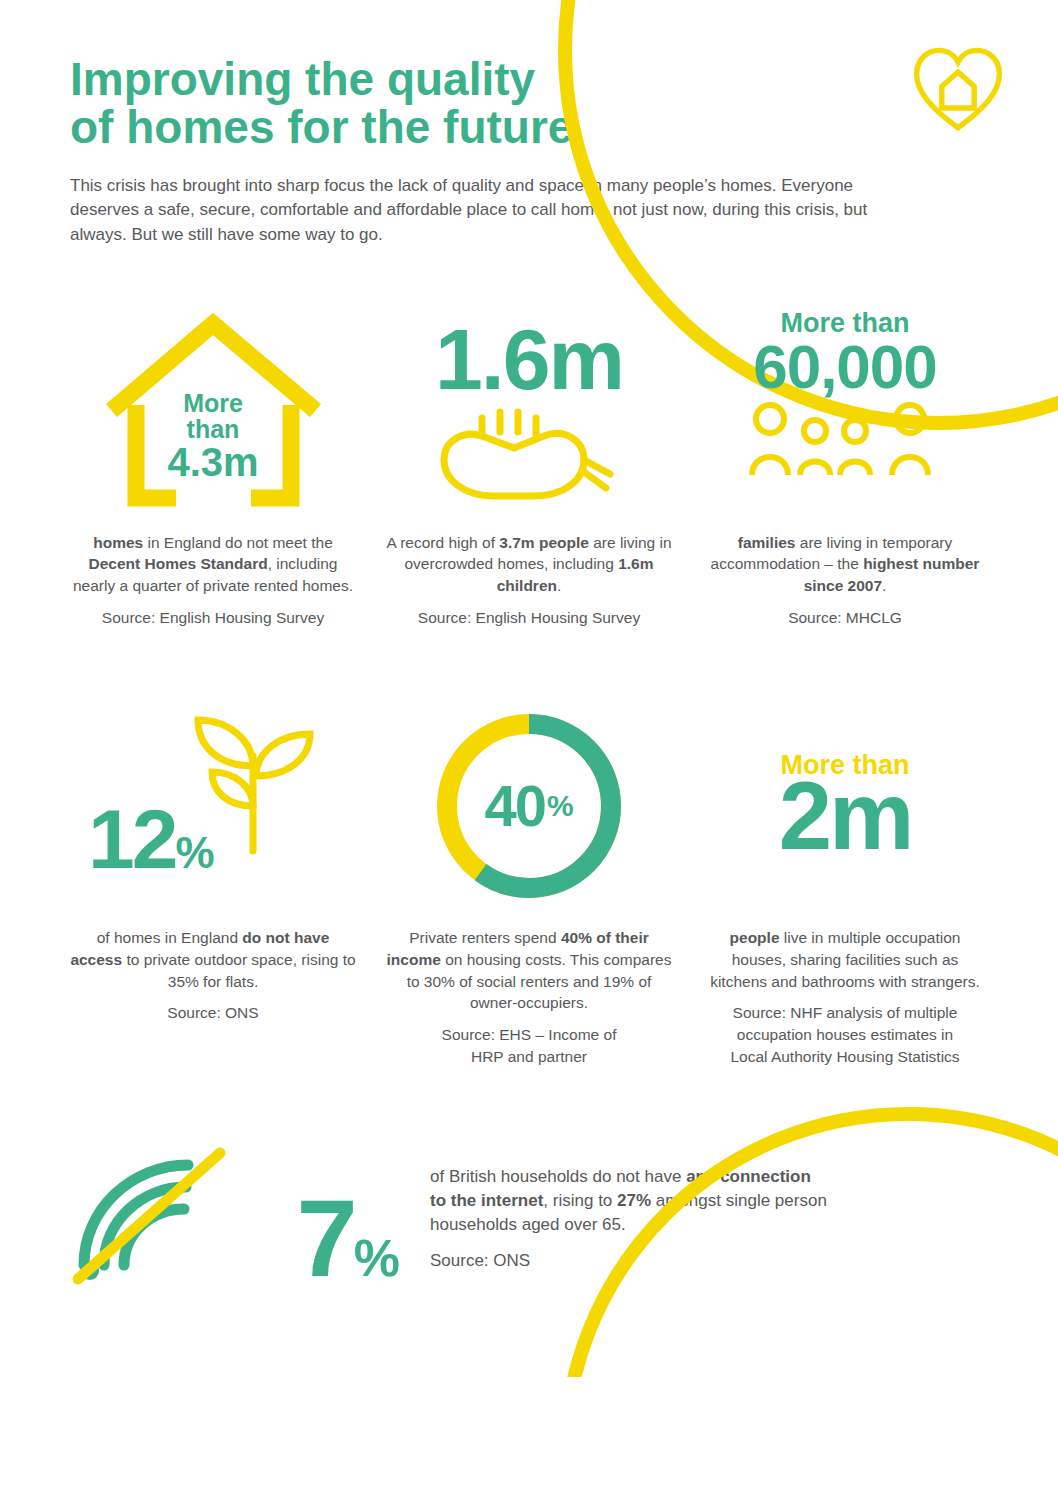Improving the quality
of homes for the future
This crisis has brought into sharp focus the lack of quality and space in many people’s homes. Everyone deserves a safe, secure, comfortable and affordable place to call home, not just now, during this crisis, but always. But we still have some way to go.
More
than 4.3m
homes in England do not meet the Decent Homes Standard, including nearly a quarter of private rented homes.
Source: English Housing Survey
1.6m
A record high of 3.7m people are living in overcrowded homes, including 1.6m children.
Source: English Housing Survey
More than
60,000
families are living in temporary accommodation – the highest number since 2007.
Source: MHCLG
12%
of homes in England do not have access to private outdoor space, rising to 35% for flats.
Source: ONS
40%
Private renters spend 40% of their income on housing costs. This compares to 30% of social renters and 19% of owner-occupiers.
Source: EHS – Income of
HRP and partner
More than
2m
people live in multiple occupation houses, sharing facilities such as kitchens and bathrooms with strangers.
Source: NHF analysis of multiple
occupation houses estimates in
Local Authority Housing Statistics
7%
of British households do not have any connection to the internet, rising to 27% amongst single person households aged over 65.
Source: ONS